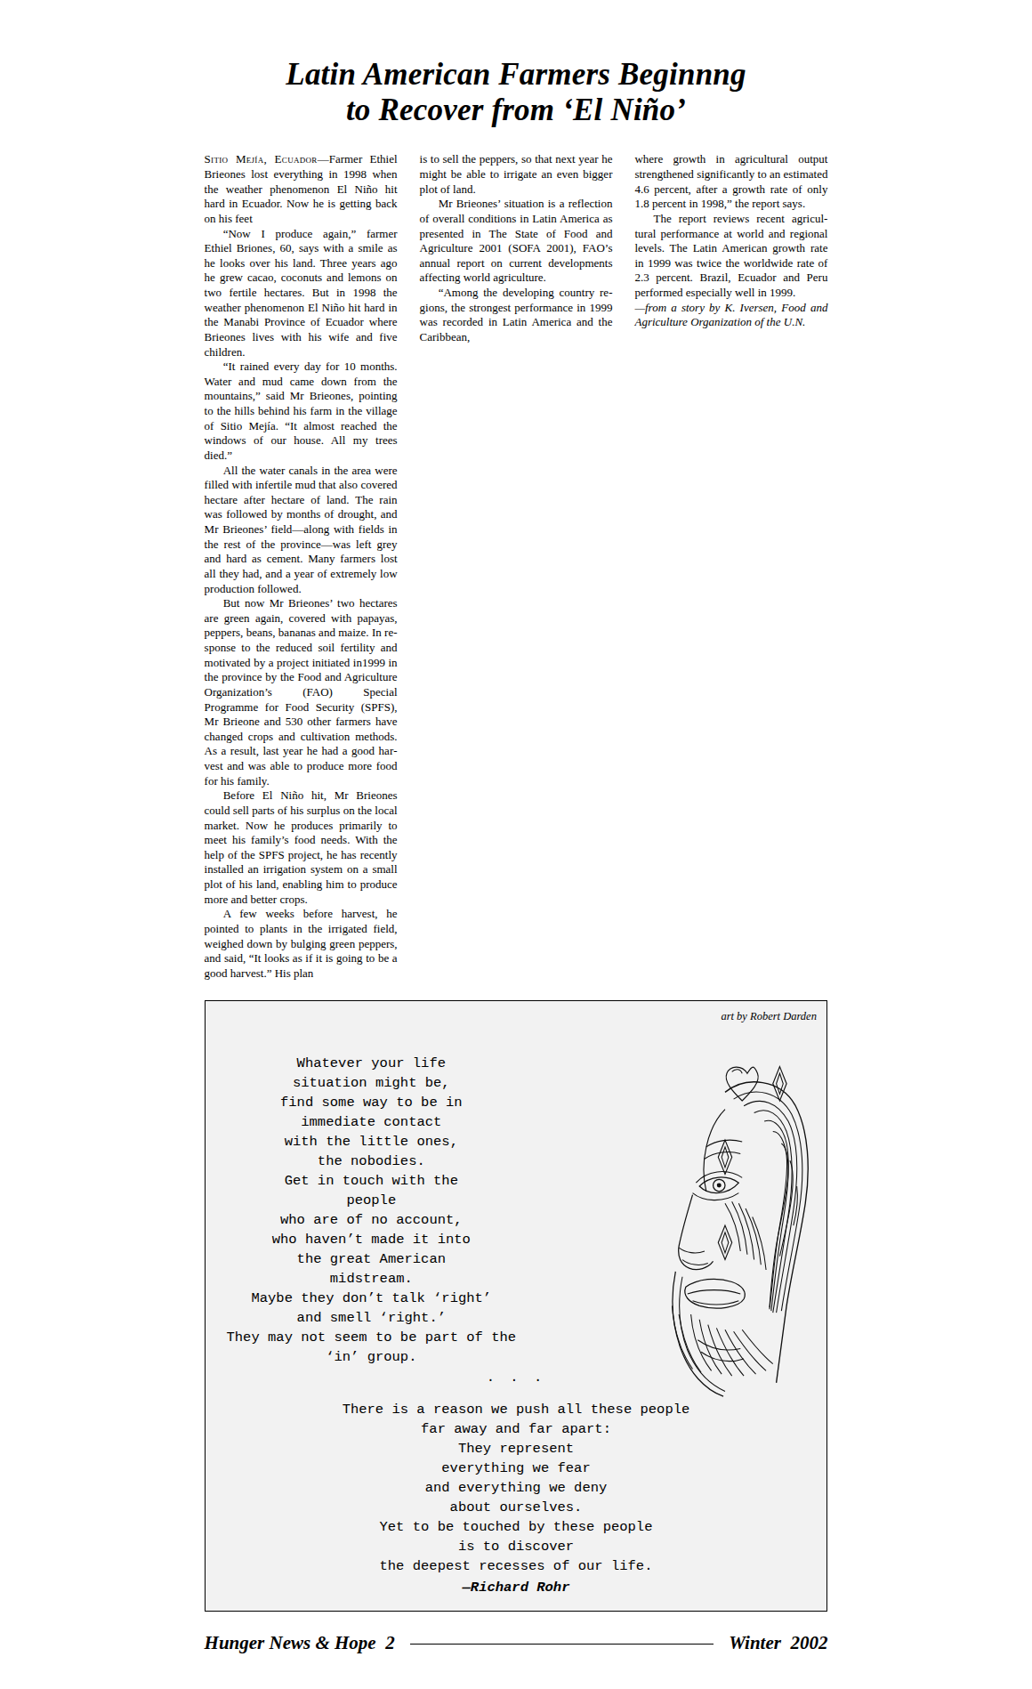Latin American Farmers Beginnng
to Recover from ‘El Niño’
Sitio Mejía, Ecuador—Farmer Ethiel Brieones lost everything in 1998 when the weather phenomenon El Niño hit hard in Ecuador. Now he is getting back on his feet
“Now I produce again,” farmer Ethiel Briones, 60, says with a smile as he looks over his land. Three years ago he grew cacao, coconuts and lemons on two fertile hectares. But in 1998 the weather phenomenon El Niño hit hard in the Manabi Province of Ecuador where Brieones lives with his wife and five children.
“It rained every day for 10 months. Water and mud came down from the mountains,” said Mr Brieones, pointing to the hills behind his farm in the village of Sitio Mejía. “It almost reached the windows of our house. All my trees died.”
All the water canals in the area were filled with infertile mud that also covered hectare after hectare of land. The rain was followed by months of drought, and Mr Brieones’ field—along with fields in the rest of the province—was left grey and hard as cement. Many farmers lost all they had, and a year of extremely low production followed.
But now Mr Brieones’ two hectares are green again, covered with papayas, peppers, beans, bananas and maize. In response to the reduced soil fertility and motivated by a project initiated in1999 in the province by the Food and Agriculture Organization’s (FAO) Special Programme for Food Security (SPFS), Mr Brieone and 530 other farmers have changed crops and cultivation methods. As a result, last year he had a good harvest and was able to produce more food for his family.
Before El Niño hit, Mr Brieones could sell parts of his surplus on the local market. Now he produces primarily to meet his family’s food needs. With the help of the SPFS project, he has recently installed an irrigation system on a small plot of his land, enabling him to produce more and better crops.
A few weeks before harvest, he pointed to plants in the irrigated field, weighed down by bulging green peppers, and said, “It looks as if it is going to be a good harvest.” His plan
is to sell the peppers, so that next year he might be able to irrigate an even bigger plot of land.
Mr Brieones’ situation is a reflection of overall conditions in Latin America as presented in The State of Food and Agriculture 2001 (SOFA 2001), FAO’s annual report on current developments affecting world agriculture.
“Among the developing country regions, the strongest performance in 1999 was recorded in Latin America and the Caribbean,
where growth in agricultural output strengthened significantly to an estimated 4.6 percent, after a growth rate of only 1.8 percent in 1998,” the report says.
The report reviews recent agricultural performance at world and regional levels. The Latin American growth rate in 1999 was twice the worldwide rate of 2.3 percent. Brazil, Ecuador and Peru performed especially well in 1999.
—from a story by K. Iversen, Food and Agriculture Organization of the U.N.
art by Robert Darden
Whatever your life
situation might be,
find some way to be in
immediate contact
with the little ones,
the nobodies.
Get in touch with the
people
who are of no account,
who haven’t made it into
the great American
midstream.
Maybe they don’t talk ‘right’
and smell ‘right.’
They may not seem to be part of the ‘in’ group.
· · ·
There is a reason we push all these people
far away and far apart:
They represent
everything we fear
and everything we deny
about ourselves.
Yet to be touched by these people
is to discover
the deepest recesses of our life.
—Richard Rohr
Hunger News & Hope 2
Winter 2002